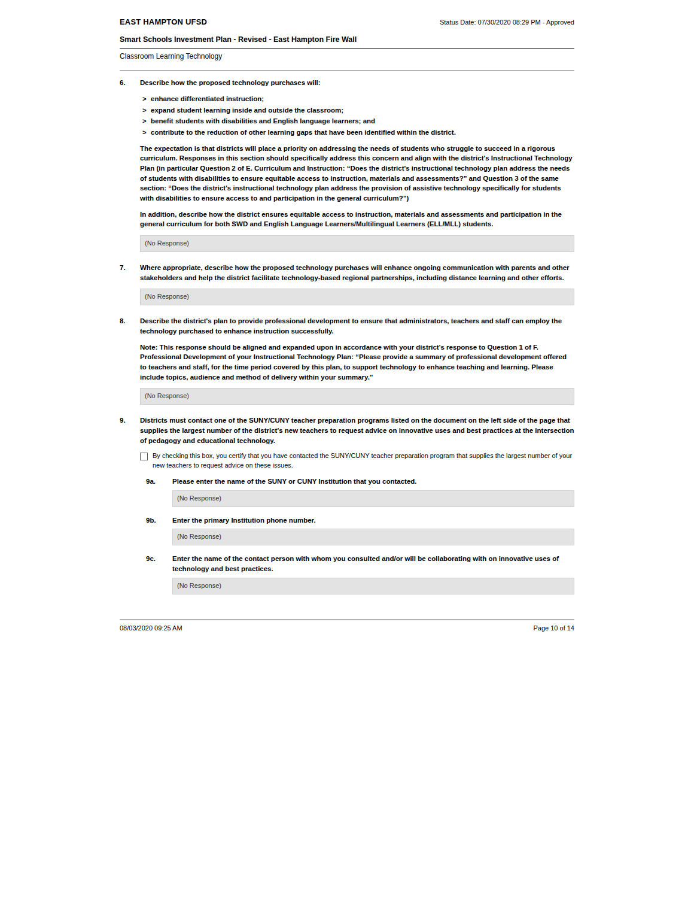EAST HAMPTON UFSD
Status Date: 07/30/2020 08:29 PM - Approved
Smart Schools Investment Plan - Revised - East Hampton Fire Wall
Classroom Learning Technology
6.
Describe how the proposed technology purchases will:
enhance differentiated instruction;
expand student learning inside and outside the classroom;
benefit students with disabilities and English language learners; and
contribute to the reduction of other learning gaps that have been identified within the district.
The expectation is that districts will place a priority on addressing the needs of students who struggle to succeed in a rigorous curriculum. Responses in this section should specifically address this concern and align with the district's Instructional Technology Plan (in particular Question 2 of E. Curriculum and Instruction: “Does the district's instructional technology plan address the needs of students with disabilities to ensure equitable access to instruction, materials and assessments?” and Question 3 of the same section: “Does the district's instructional technology plan address the provision of assistive technology specifically for students with disabilities to ensure access to and participation in the general curriculum?”)
In addition, describe how the district ensures equitable access to instruction, materials and assessments and participation in the general curriculum for both SWD and English Language Learners/Multilingual Learners (ELL/MLL) students.
(No Response)
7.
Where appropriate, describe how the proposed technology purchases will enhance ongoing communication with parents and other stakeholders and help the district facilitate technology-based regional partnerships, including distance learning and other efforts.
(No Response)
8.
Describe the district's plan to provide professional development to ensure that administrators, teachers and staff can employ the technology purchased to enhance instruction successfully.
Note: This response should be aligned and expanded upon in accordance with your district's response to Question 1 of F. Professional Development of your Instructional Technology Plan: “Please provide a summary of professional development offered to teachers and staff, for the time period covered by this plan, to support technology to enhance teaching and learning. Please include topics, audience and method of delivery within your summary.”
(No Response)
9.
Districts must contact one of the SUNY/CUNY teacher preparation programs listed on the document on the left side of the page that supplies the largest number of the district's new teachers to request advice on innovative uses and best practices at the intersection of pedagogy and educational technology.
By checking this box, you certify that you have contacted the SUNY/CUNY teacher preparation program that supplies the largest number of your new teachers to request advice on these issues.
9a.
Please enter the name of the SUNY or CUNY Institution that you contacted.
(No Response)
9b.
Enter the primary Institution phone number.
(No Response)
9c.
Enter the name of the contact person with whom you consulted and/or will be collaborating with on innovative uses of technology and best practices.
(No Response)
08/03/2020 09:25 AM
Page 10 of 14